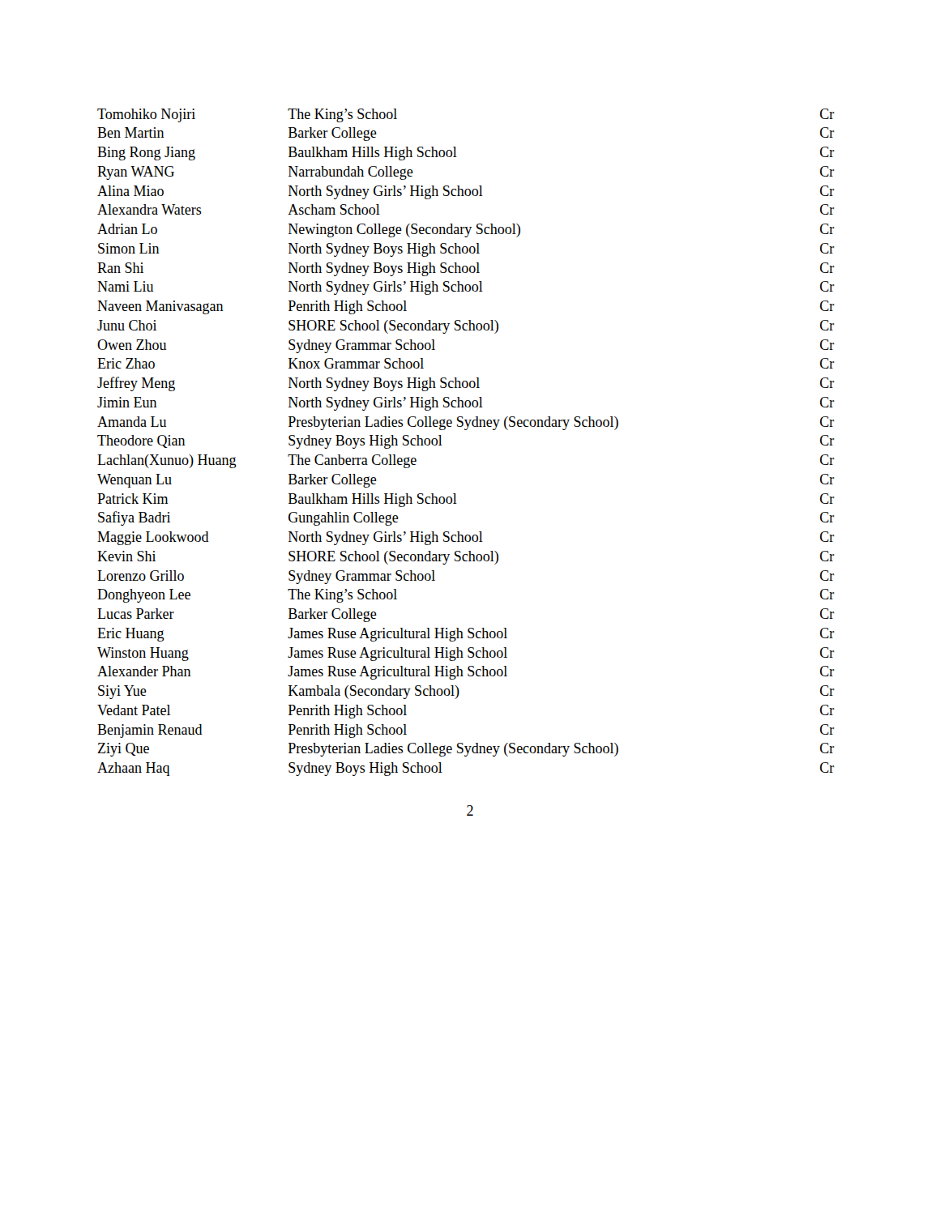| Tomohiko Nojiri | The King’s School | Cr |
| Ben Martin | Barker College | Cr |
| Bing Rong Jiang | Baulkham Hills High School | Cr |
| Ryan WANG | Narrabundah College | Cr |
| Alina Miao | North Sydney Girls’ High School | Cr |
| Alexandra Waters | Ascham School | Cr |
| Adrian Lo | Newington College (Secondary School) | Cr |
| Simon Lin | North Sydney Boys High School | Cr |
| Ran Shi | North Sydney Boys High School | Cr |
| Nami Liu | North Sydney Girls’ High School | Cr |
| Naveen Manivasagan | Penrith High School | Cr |
| Junu Choi | SHORE School (Secondary School) | Cr |
| Owen Zhou | Sydney Grammar School | Cr |
| Eric Zhao | Knox Grammar School | Cr |
| Jeffrey Meng | North Sydney Boys High School | Cr |
| Jimin Eun | North Sydney Girls’ High School | Cr |
| Amanda Lu | Presbyterian Ladies College Sydney (Secondary School) | Cr |
| Theodore Qian | Sydney Boys High School | Cr |
| Lachlan(Xunuo) Huang | The Canberra College | Cr |
| Wenquan Lu | Barker College | Cr |
| Patrick Kim | Baulkham Hills High School | Cr |
| Safiya Badri | Gungahlin College | Cr |
| Maggie Lookwood | North Sydney Girls’ High School | Cr |
| Kevin Shi | SHORE School (Secondary School) | Cr |
| Lorenzo Grillo | Sydney Grammar School | Cr |
| Donghyeon Lee | The King’s School | Cr |
| Lucas Parker | Barker College | Cr |
| Eric Huang | James Ruse Agricultural High School | Cr |
| Winston Huang | James Ruse Agricultural High School | Cr |
| Alexander Phan | James Ruse Agricultural High School | Cr |
| Siyi Yue | Kambala (Secondary School) | Cr |
| Vedant Patel | Penrith High School | Cr |
| Benjamin Renaud | Penrith High School | Cr |
| Ziyi Que | Presbyterian Ladies College Sydney (Secondary School) | Cr |
| Azhaan Haq | Sydney Boys High School | Cr |
2